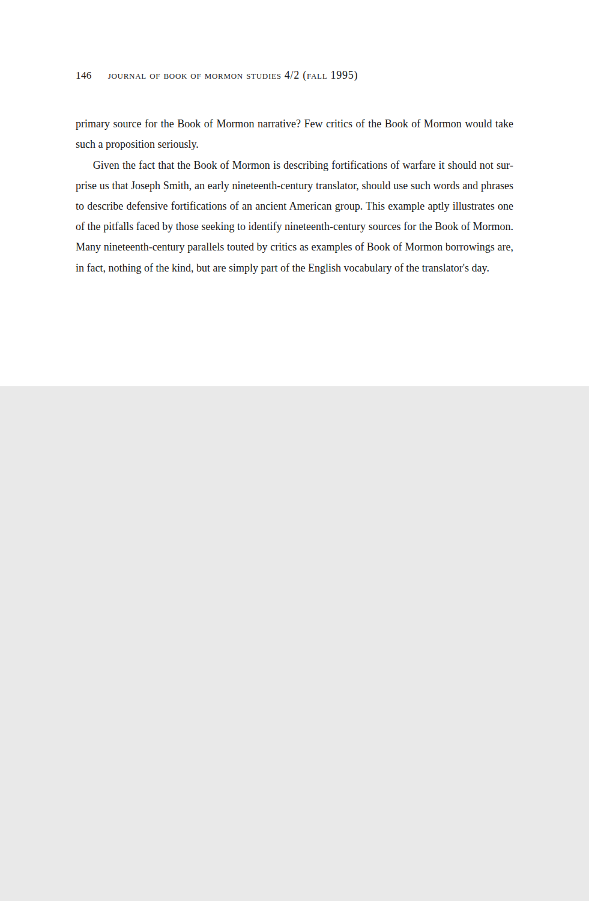146
Journal of Book of Mormon Studies 4/2 (Fall 1995)
primary source for the Book of Mormon narrative? Few critics of the Book of Mormon would take such a proposition seriously.
Given the fact that the Book of Mormon is describing fortifications of warfare it should not surprise us that Joseph Smith, an early nineteenth-century translator, should use such words and phrases to describe defensive fortifications of an ancient American group. This example aptly illustrates one of the pitfalls faced by those seeking to identify nineteenth-century sources for the Book of Mormon. Many nineteenth-century parallels touted by critics as examples of Book of Mormon borrowings are, in fact, nothing of the kind, but are simply part of the English vocabulary of the translator's day.